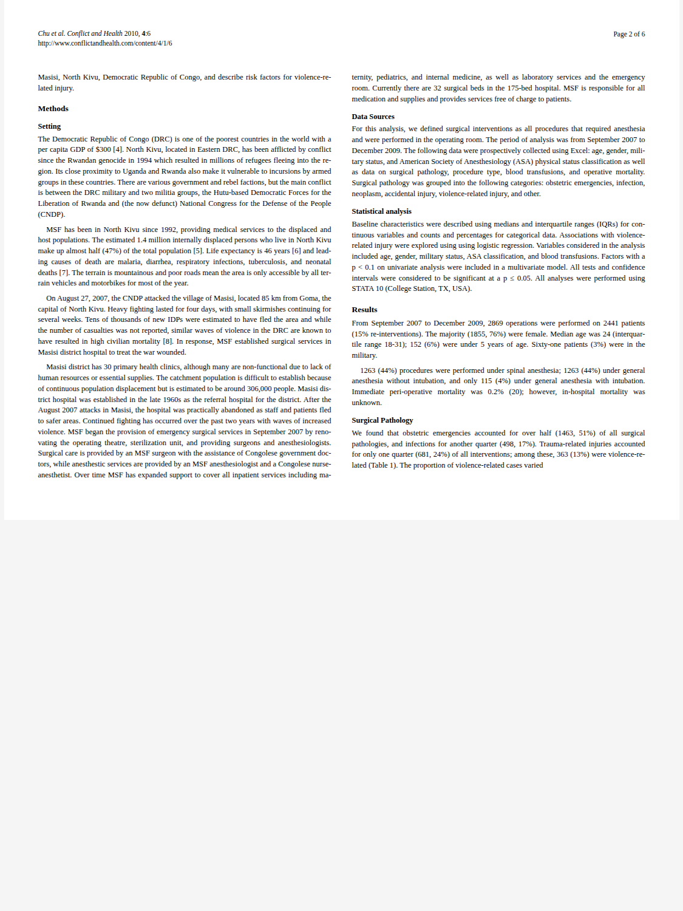Chu et al. Conflict and Health 2010, 4:6
http://www.conflictandhealth.com/content/4/1/6
Page 2 of 6
Masisi, North Kivu, Democratic Republic of Congo, and describe risk factors for violence-related injury.
Methods
Setting
The Democratic Republic of Congo (DRC) is one of the poorest countries in the world with a per capita GDP of $300 [4]. North Kivu, located in Eastern DRC, has been afflicted by conflict since the Rwandan genocide in 1994 which resulted in millions of refugees fleeing into the region. Its close proximity to Uganda and Rwanda also make it vulnerable to incursions by armed groups in these countries. There are various government and rebel factions, but the main conflict is between the DRC military and two militia groups, the Hutu-based Democratic Forces for the Liberation of Rwanda and (the now defunct) National Congress for the Defense of the People (CNDP).
MSF has been in North Kivu since 1992, providing medical services to the displaced and host populations. The estimated 1.4 million internally displaced persons who live in North Kivu make up almost half (47%) of the total population [5]. Life expectancy is 46 years [6] and leading causes of death are malaria, diarrhea, respiratory infections, tuberculosis, and neonatal deaths [7]. The terrain is mountainous and poor roads mean the area is only accessible by all terrain vehicles and motorbikes for most of the year.
On August 27, 2007, the CNDP attacked the village of Masisi, located 85 km from Goma, the capital of North Kivu. Heavy fighting lasted for four days, with small skirmishes continuing for several weeks. Tens of thousands of new IDPs were estimated to have fled the area and while the number of casualties was not reported, similar waves of violence in the DRC are known to have resulted in high civilian mortality [8]. In response, MSF established surgical services in Masisi district hospital to treat the war wounded.
Masisi district has 30 primary health clinics, although many are non-functional due to lack of human resources or essential supplies. The catchment population is difficult to establish because of continuous population displacement but is estimated to be around 306,000 people. Masisi district hospital was established in the late 1960s as the referral hospital for the district. After the August 2007 attacks in Masisi, the hospital was practically abandoned as staff and patients fled to safer areas. Continued fighting has occurred over the past two years with waves of increased violence. MSF began the provision of emergency surgical services in September 2007 by renovating the operating theatre, sterilization unit, and providing surgeons and anesthesiologists. Surgical care is provided by an MSF surgeon with the assistance of Congolese government doctors, while anesthestic services are provided by an MSF anesthesiologist and a Congolese nurse-anesthetist. Over time MSF has expanded support to cover all inpatient services including maternity, pediatrics, and internal medicine, as well as laboratory services and the emergency room. Currently there are 32 surgical beds in the 175-bed hospital. MSF is responsible for all medication and supplies and provides services free of charge to patients.
Data Sources
For this analysis, we defined surgical interventions as all procedures that required anesthesia and were performed in the operating room. The period of analysis was from September 2007 to December 2009. The following data were prospectively collected using Excel: age, gender, military status, and American Society of Anesthesiology (ASA) physical status classification as well as data on surgical pathology, procedure type, blood transfusions, and operative mortality. Surgical pathology was grouped into the following categories: obstetric emergencies, infection, neoplasm, accidental injury, violence-related injury, and other.
Statistical analysis
Baseline characteristics were described using medians and interquartile ranges (IQRs) for continuous variables and counts and percentages for categorical data. Associations with violence-related injury were explored using using logistic regression. Variables considered in the analysis included age, gender, military status, ASA classification, and blood transfusions. Factors with a p < 0.1 on univariate analysis were included in a multivariate model. All tests and confidence intervals were considered to be significant at a p ≤ 0.05. All analyses were performed using STATA 10 (College Station, TX, USA).
Results
From September 2007 to December 2009, 2869 operations were performed on 2441 patients (15% re-interventions). The majority (1855, 76%) were female. Median age was 24 (interquartile range 18-31); 152 (6%) were under 5 years of age. Sixty-one patients (3%) were in the military.
1263 (44%) procedures were performed under spinal anesthesia; 1263 (44%) under general anesthesia without intubation, and only 115 (4%) under general anesthesia with intubation. Immediate peri-operative mortality was 0.2% (20); however, in-hospital mortality was unknown.
Surgical Pathology
We found that obstetric emergencies accounted for over half (1463, 51%) of all surgical pathologies, and infections for another quarter (498, 17%). Trauma-related injuries accounted for only one quarter (681, 24%) of all interventions; among these, 363 (13%) were violence-related (Table 1). The proportion of violence-related cases varied